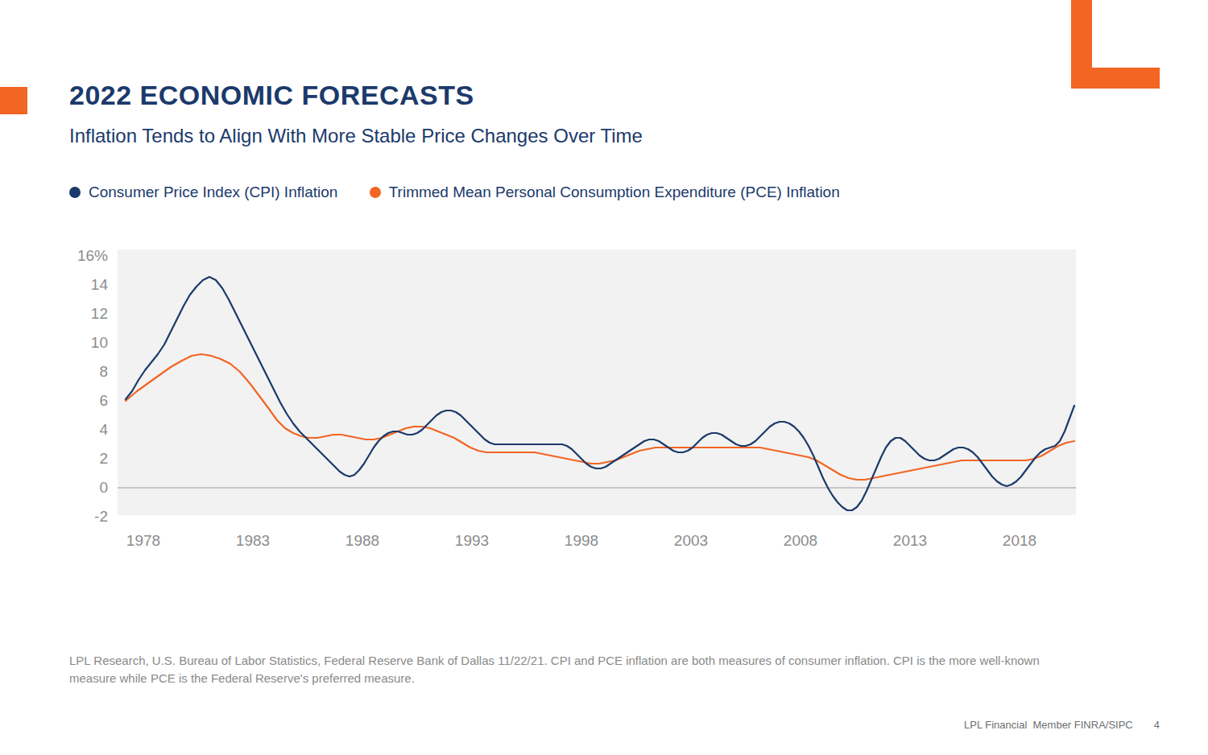2022 ECONOMIC FORECASTS
Inflation Tends to Align With More Stable Price Changes Over Time
Consumer Price Index (CPI) Inflation Trimmed Mean Personal Consumption Expenditure (PCE) Inflation
16% 14 12 10 8 6 4 2 0 -2 1978 1983 1988 1993 1998 2003 2008 2013 2018
LPL Research, U.S. Bureau of Labor Statistics, Federal Reserve Bank of Dallas 11/22/21. CPI and PCE inflation are both measures of consumer inflation. CPI is the more well-known measure while PCE is the Federal Reserve's preferred measure.
LPL Financial Member FINRA/SIPC4